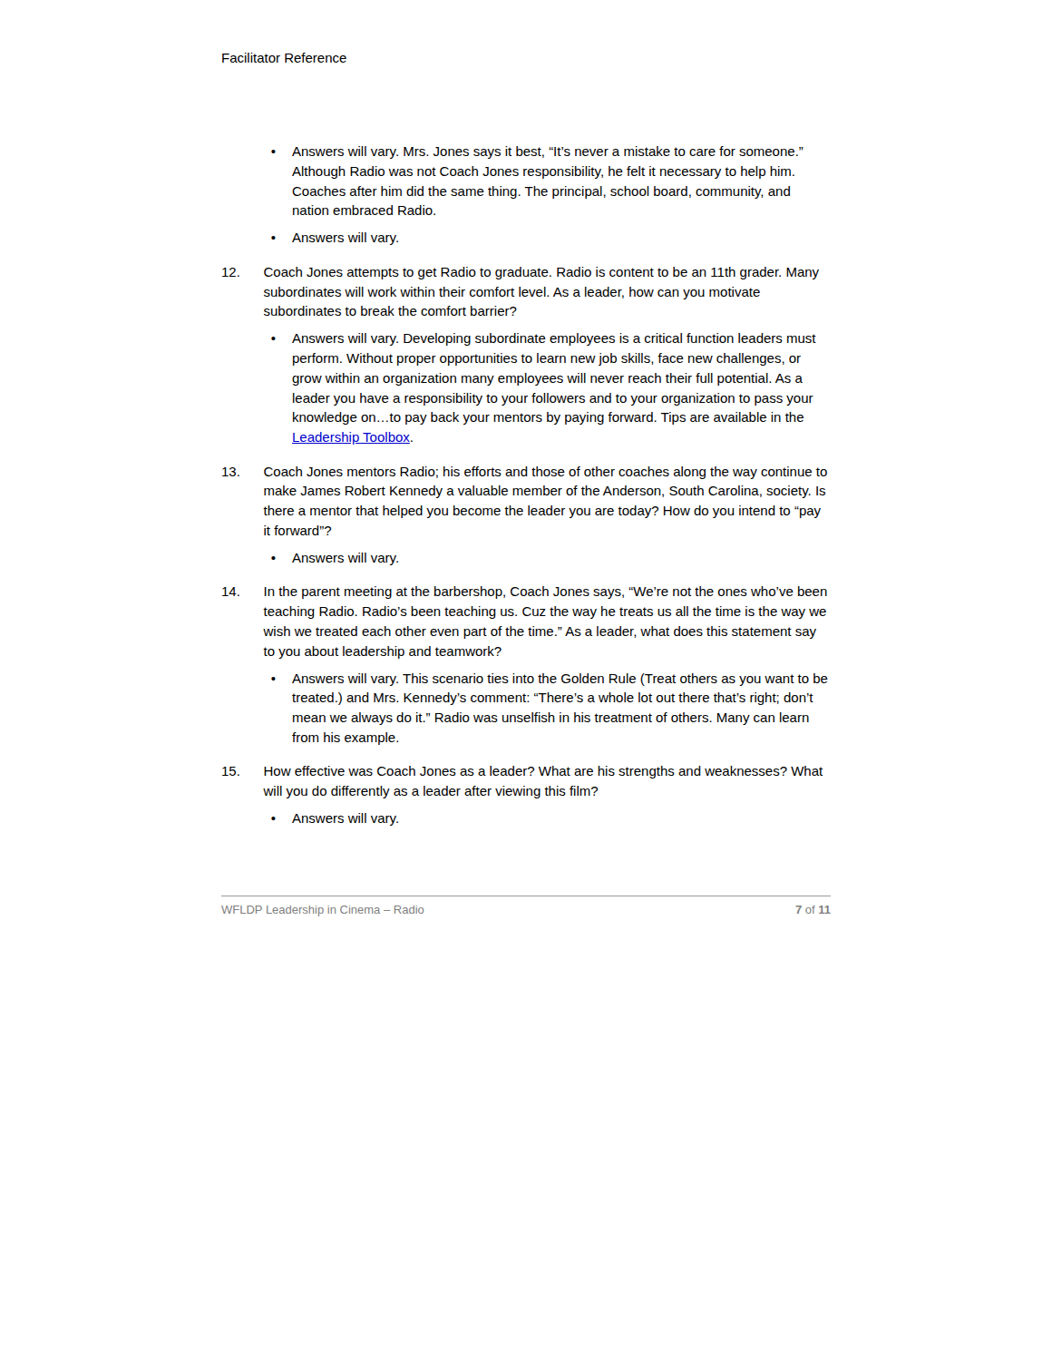Facilitator Reference
Answers will vary. Mrs. Jones says it best, “It’s never a mistake to care for someone.” Although Radio was not Coach Jones responsibility, he felt it necessary to help him. Coaches after him did the same thing. The principal, school board, community, and nation embraced Radio.
Answers will vary.
12. Coach Jones attempts to get Radio to graduate. Radio is content to be an 11th grader. Many subordinates will work within their comfort level. As a leader, how can you motivate subordinates to break the comfort barrier?
Answers will vary. Developing subordinate employees is a critical function leaders must perform. Without proper opportunities to learn new job skills, face new challenges, or grow within an organization many employees will never reach their full potential. As a leader you have a responsibility to your followers and to your organization to pass your knowledge on…to pay back your mentors by paying forward. Tips are available in the Leadership Toolbox.
13. Coach Jones mentors Radio; his efforts and those of other coaches along the way continue to make James Robert Kennedy a valuable member of the Anderson, South Carolina, society. Is there a mentor that helped you become the leader you are today? How do you intend to “pay it forward”?
Answers will vary.
14. In the parent meeting at the barbershop, Coach Jones says, “We’re not the ones who’ve been teaching Radio. Radio’s been teaching us. Cuz the way he treats us all the time is the way we wish we treated each other even part of the time.” As a leader, what does this statement say to you about leadership and teamwork?
Answers will vary. This scenario ties into the Golden Rule (Treat others as you want to be treated.) and Mrs. Kennedy’s comment: “There’s a whole lot out there that’s right; don’t mean we always do it.” Radio was unselfish in his treatment of others. Many can learn from his example.
15. How effective was Coach Jones as a leader? What are his strengths and weaknesses? What will you do differently as a leader after viewing this film?
Answers will vary.
WFLDP Leadership in Cinema – Radio 7 of 11